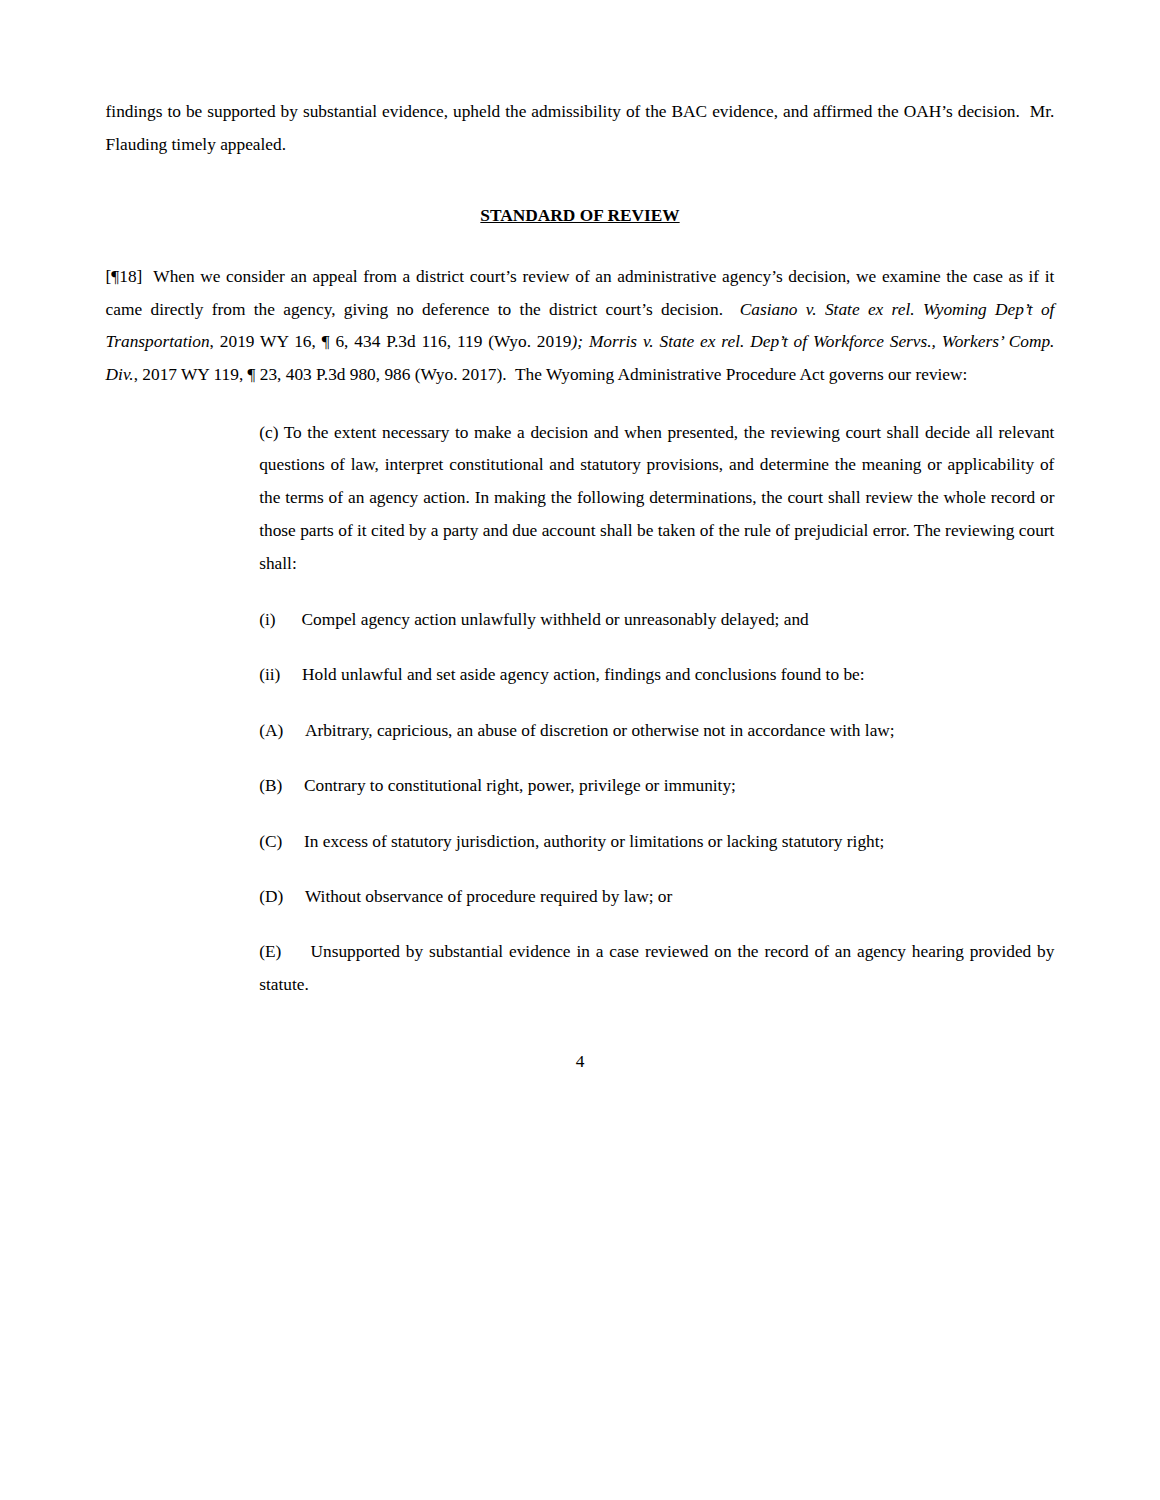findings to be supported by substantial evidence, upheld the admissibility of the BAC evidence, and affirmed the OAH’s decision. Mr. Flauding timely appealed.
STANDARD OF REVIEW
[¶18] When we consider an appeal from a district court’s review of an administrative agency’s decision, we examine the case as if it came directly from the agency, giving no deference to the district court’s decision. Casiano v. State ex rel. Wyoming Dep’t of Transportation, 2019 WY 16, ¶ 6, 434 P.3d 116, 119 (Wyo. 2019); Morris v. State ex rel. Dep’t of Workforce Servs., Workers’ Comp. Div., 2017 WY 119, ¶ 23, 403 P.3d 980, 986 (Wyo. 2017). The Wyoming Administrative Procedure Act governs our review:
(c) To the extent necessary to make a decision and when presented, the reviewing court shall decide all relevant questions of law, interpret constitutional and statutory provisions, and determine the meaning or applicability of the terms of an agency action. In making the following determinations, the court shall review the whole record or those parts of it cited by a party and due account shall be taken of the rule of prejudicial error. The reviewing court shall:
(i) Compel agency action unlawfully withheld or unreasonably delayed; and
(ii) Hold unlawful and set aside agency action, findings and conclusions found to be:
(A) Arbitrary, capricious, an abuse of discretion or otherwise not in accordance with law;
(B) Contrary to constitutional right, power, privilege or immunity;
(C) In excess of statutory jurisdiction, authority or limitations or lacking statutory right;
(D) Without observance of procedure required by law; or
(E) Unsupported by substantial evidence in a case reviewed on the record of an agency hearing provided by statute.
4